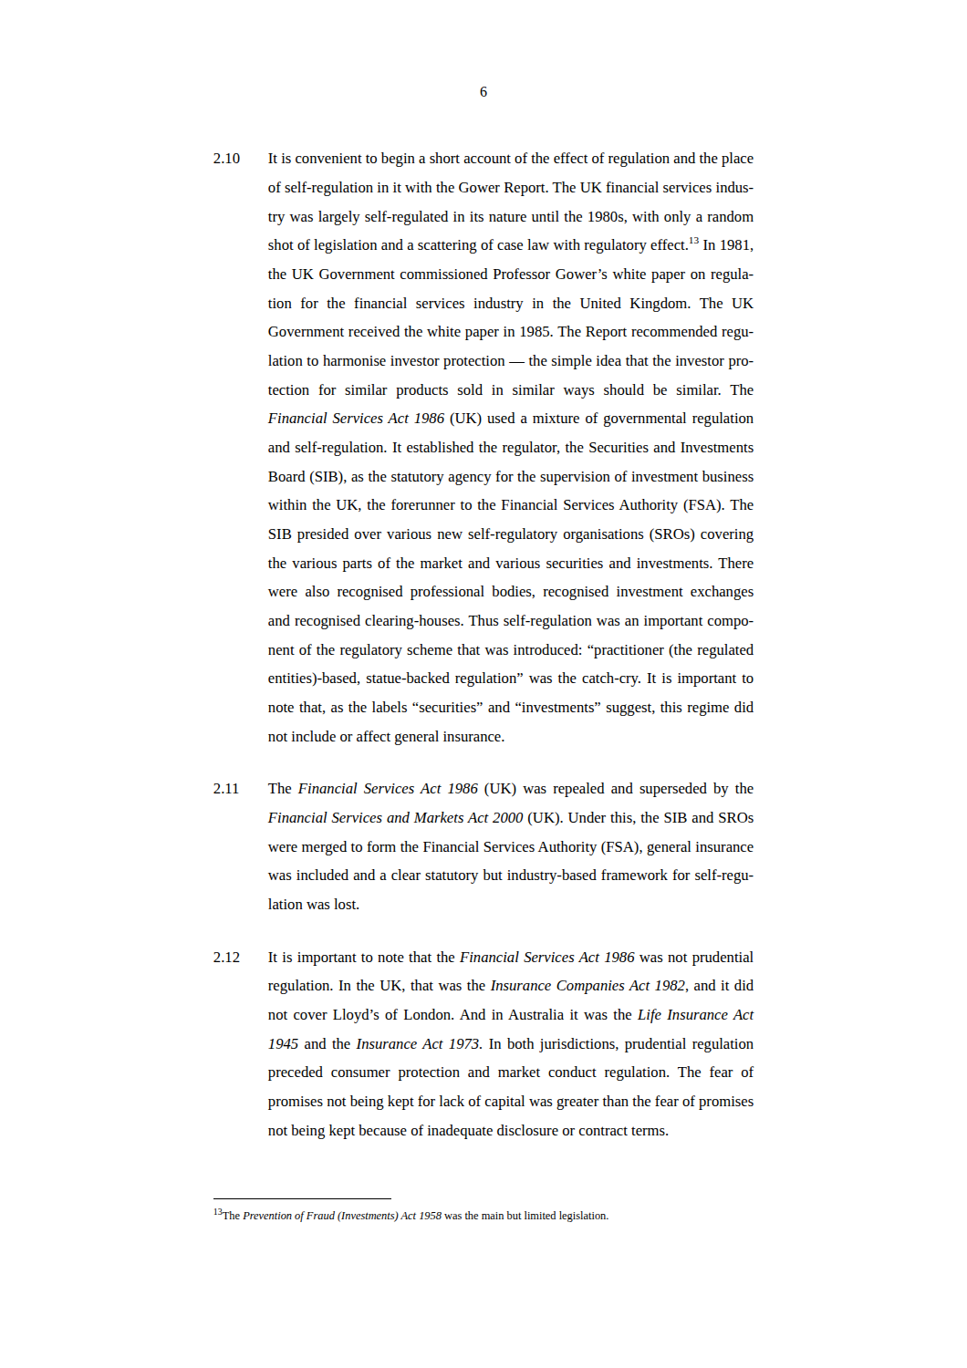6
2.10
It is convenient to begin a short account of the effect of regulation and the place of self-regulation in it with the Gower Report. The UK financial services industry was largely self-regulated in its nature until the 1980s, with only a random shot of legislation and a scattering of case law with regulatory effect.13 In 1981, the UK Government commissioned Professor Gower’s white paper on regulation for the financial services industry in the United Kingdom. The UK Government received the white paper in 1985. The Report recommended regulation to harmonise investor protection — the simple idea that the investor protection for similar products sold in similar ways should be similar. The Financial Services Act 1986 (UK) used a mixture of governmental regulation and self-regulation. It established the regulator, the Securities and Investments Board (SIB), as the statutory agency for the supervision of investment business within the UK, the forerunner to the Financial Services Authority (FSA). The SIB presided over various new self-regulatory organisations (SROs) covering the various parts of the market and various securities and investments. There were also recognised professional bodies, recognised investment exchanges and recognised clearing-houses. Thus self-regulation was an important component of the regulatory scheme that was introduced: “practitioner (the regulated entities)-based, statue-backed regulation” was the catch-cry. It is important to note that, as the labels “securities” and “investments” suggest, this regime did not include or affect general insurance.
2.11
The Financial Services Act 1986 (UK) was repealed and superseded by the Financial Services and Markets Act 2000 (UK). Under this, the SIB and SROs were merged to form the Financial Services Authority (FSA), general insurance was included and a clear statutory but industry-based framework for self-regulation was lost.
2.12
It is important to note that the Financial Services Act 1986 was not prudential regulation. In the UK, that was the Insurance Companies Act 1982, and it did not cover Lloyd’s of London. And in Australia it was the Life Insurance Act 1945 and the Insurance Act 1973. In both jurisdictions, prudential regulation preceded consumer protection and market conduct regulation. The fear of promises not being kept for lack of capital was greater than the fear of promises not being kept because of inadequate disclosure or contract terms.
13The Prevention of Fraud (Investments) Act 1958 was the main but limited legislation.